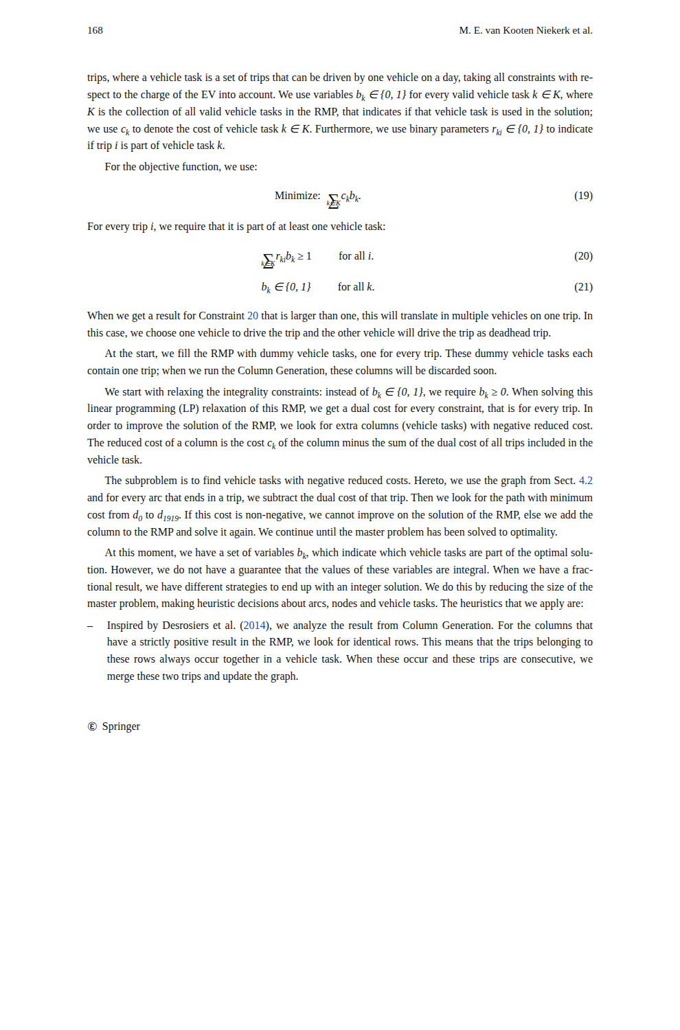168 M. E. van Kooten Niekerk et al.
trips, where a vehicle task is a set of trips that can be driven by one vehicle on a day, taking all constraints with respect to the charge of the EV into account. We use variables bk ∈ {0, 1} for every valid vehicle task k ∈ K, where K is the collection of all valid vehicle tasks in the RMP, that indicates if that vehicle task is used in the solution; we use ck to denote the cost of vehicle task k ∈ K. Furthermore, we use binary parameters rki ∈ {0, 1} to indicate if trip i is part of vehicle task k.
For the objective function, we use:
Minimize: ∑k∈Kckbk. (19)
For every trip i, we require that it is part of at least one vehicle task:
∑k∈Krkibk ≥ 1 for all i. (20)
bk ∈ {0, 1} for all k. (21)
When we get a result for Constraint 20 that is larger than one, this will translate in multiple vehicles on one trip. In this case, we choose one vehicle to drive the trip and the other vehicle will drive the trip as deadhead trip.
At the start, we fill the RMP with dummy vehicle tasks, one for every trip. These dummy vehicle tasks each contain one trip; when we run the Column Generation, these columns will be discarded soon.
We start with relaxing the integrality constraints: instead of bk ∈ {0, 1}, we require bk ≥ 0. When solving this linear programming (LP) relaxation of this RMP, we get a dual cost for every constraint, that is for every trip. In order to improve the solution of the RMP, we look for extra columns (vehicle tasks) with negative reduced cost. The reduced cost of a column is the cost ck of the column minus the sum of the dual cost of all trips included in the vehicle task.
The subproblem is to find vehicle tasks with negative reduced costs. Hereto, we use the graph from Sect. 4.2 and for every arc that ends in a trip, we subtract the dual cost of that trip. Then we look for the path with minimum cost from d0 to d1919. If this cost is non-negative, we cannot improve on the solution of the RMP, else we add the column to the RMP and solve it again. We continue until the master problem has been solved to optimality.
At this moment, we have a set of variables bk, which indicate which vehicle tasks are part of the optimal solution. However, we do not have a guarantee that the values of these variables are integral. When we have a fractional result, we have different strategies to end up with an integer solution. We do this by reducing the size of the master problem, making heuristic decisions about arcs, nodes and vehicle tasks. The heuristics that we apply are:
Inspired by Desrosiers et al. (2014), we analyze the result from Column Generation. For the columns that have a strictly positive result in the RMP, we look for identical rows. This means that the trips belonging to these rows always occur together in a vehicle task. When these occur and these trips are consecutive, we merge these two trips and update the graph.
③ Springer